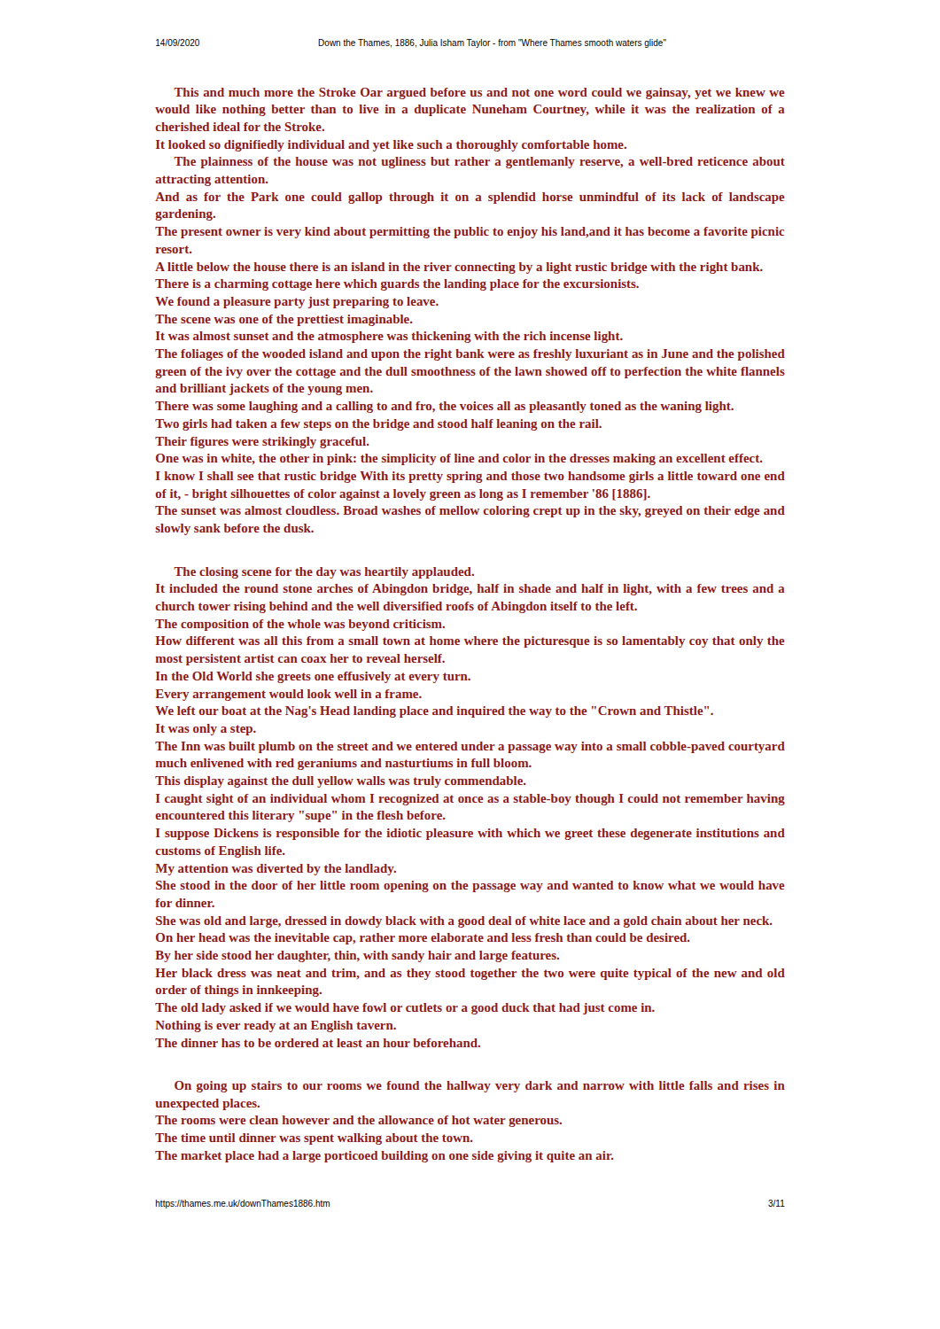14/09/2020
Down the Thames, 1886, Julia Isham Taylor - from "Where Thames smooth waters glide"
This and much more the Stroke Oar argued before us and not one word could we gainsay, yet we knew we would like nothing better than to live in a duplicate Nuneham Courtney, while it was the realization of a cherished ideal for the Stroke.
It looked so dignifiedly individual and yet like such a thoroughly comfortable home.
The plainness of the house was not ugliness but rather a gentlemanly reserve, a well-bred reticence about attracting attention.
And as for the Park one could gallop through it on a splendid horse unmindful of its lack of landscape gardening.
The present owner is very kind about permitting the public to enjoy his land,and it has become a favorite picnic resort.
A little below the house there is an island in the river connecting by a light rustic bridge with the right bank.
There is a charming cottage here which guards the landing place for the excursionists.
We found a pleasure party just preparing to leave.
The scene was one of the prettiest imaginable.
It was almost sunset and the atmosphere was thickening with the rich incense light.
The foliages of the wooded island and upon the right bank were as freshly luxuriant as in June and the polished green of the ivy over the cottage and the dull smoothness of the lawn showed off to perfection the white flannels and brilliant jackets of the young men.
There was some laughing and a calling to and fro, the voices all as pleasantly toned as the waning light.
Two girls had taken a few steps on the bridge and stood half leaning on the rail.
Their figures were strikingly graceful.
One was in white, the other in pink: the simplicity of line and color in the dresses making an excellent effect.
I know I shall see that rustic bridge With its pretty spring and those two handsome girls a little toward one end of it, - bright silhouettes of color against a lovely green as long as I remember '86 [1886].
The sunset was almost cloudless. Broad washes of mellow coloring crept up in the sky, greyed on their edge and slowly sank before the dusk.
The closing scene for the day was heartily applauded.
It included the round stone arches of Abingdon bridge, half in shade and half in light, with a few trees and a church tower rising behind and the well diversified roofs of Abingdon itself to the left.
The composition of the whole was beyond criticism.
How different was all this from a small town at home where the picturesque is so lamentably coy that only the most persistent artist can coax her to reveal herself.
In the Old World she greets one effusively at every turn.
Every arrangement would look well in a frame.
We left our boat at the Nag's Head landing place and inquired the way to the "Crown and Thistle".
It was only a step.
The Inn was built plumb on the street and we entered under a passage way into a small cobble-paved courtyard much enlivened with red geraniums and nasturtiums in full bloom.
This display against the dull yellow walls was truly commendable.
I caught sight of an individual whom I recognized at once as a stable-boy though I could not remember having encountered this literary "supe" in the flesh before.
I suppose Dickens is responsible for the idiotic pleasure with which we greet these degenerate institutions and customs of English life.
My attention was diverted by the landlady.
She stood in the door of her little room opening on the passage way and wanted to know what we would have for dinner.
She was old and large, dressed in dowdy black with a good deal of white lace and a gold chain about her neck.
On her head was the inevitable cap, rather more elaborate and less fresh than could be desired.
By her side stood her daughter, thin, with sandy hair and large features.
Her black dress was neat and trim, and as they stood together the two were quite typical of the new and old order of things in innkeeping.
The old lady asked if we would have fowl or cutlets or a good duck that had just come in.
Nothing is ever ready at an English tavern.
The dinner has to be ordered at least an hour beforehand.
On going up stairs to our rooms we found the hallway very dark and narrow with little falls and rises in unexpected places.
The rooms were clean however and the allowance of hot water generous.
The time until dinner was spent walking about the town.
The market place had a large porticoed building on one side giving it quite an air.
https://thames.me.uk/downThames1886.htm
3/11